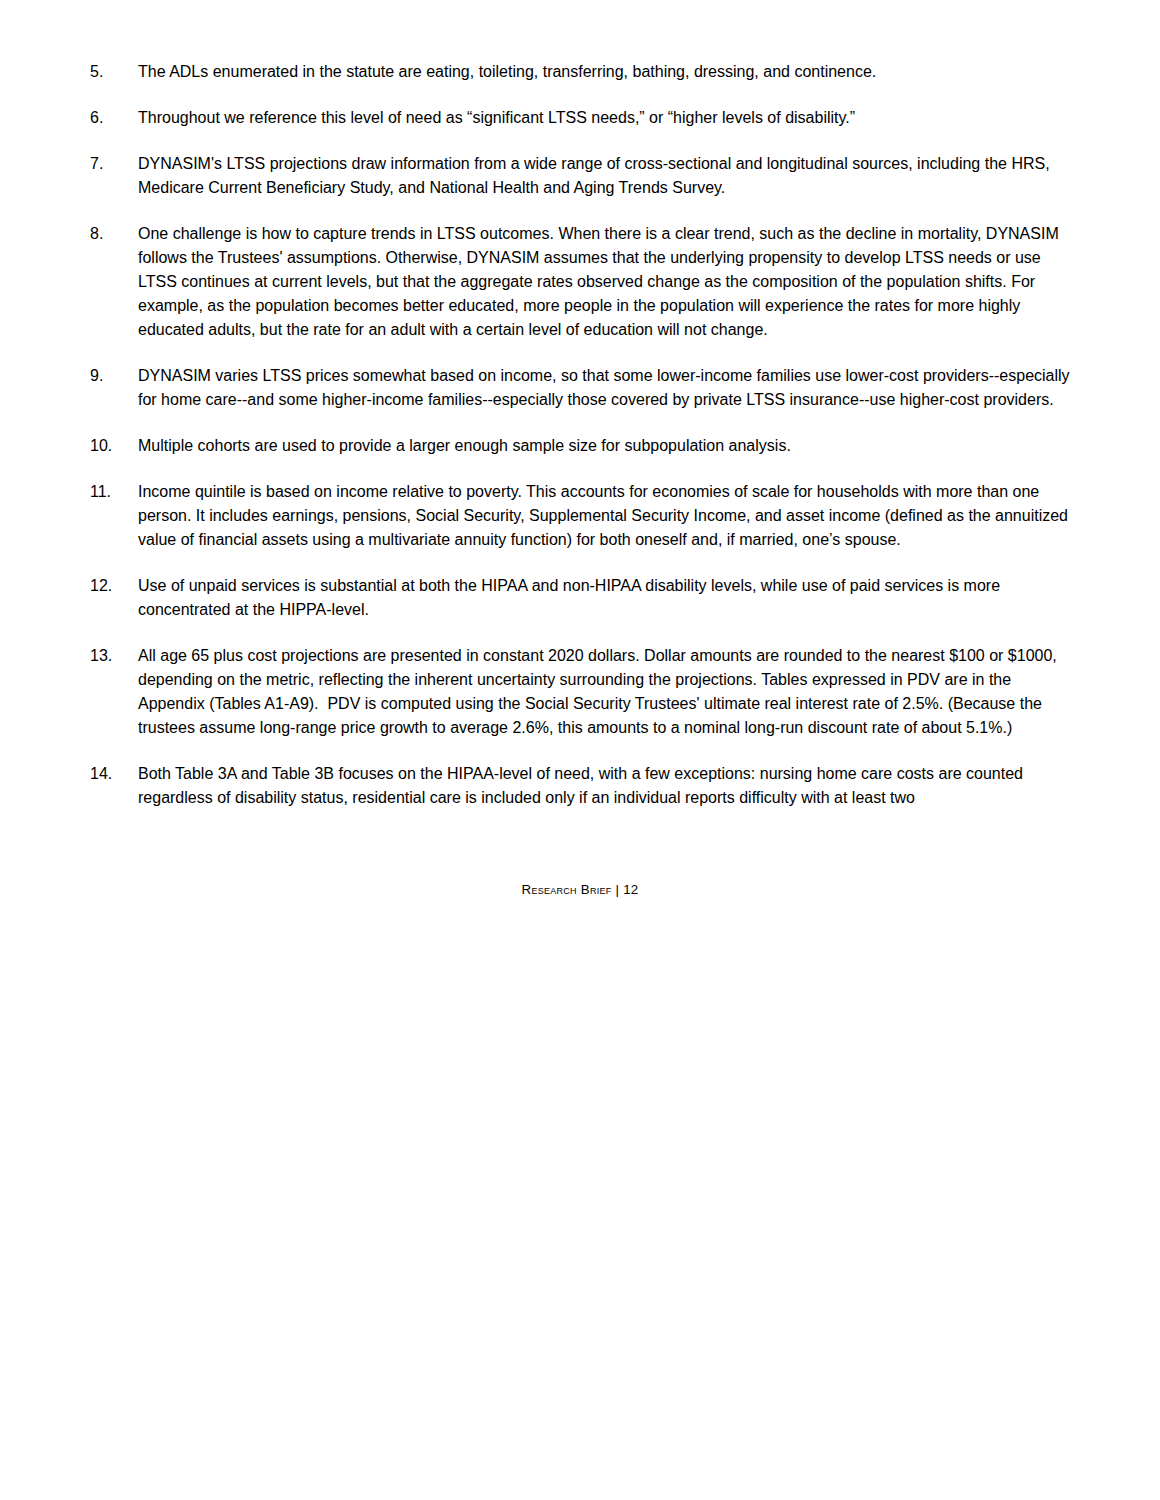The ADLs enumerated in the statute are eating, toileting, transferring, bathing, dressing, and continence.
Throughout we reference this level of need as “significant LTSS needs,” or “higher levels of disability.”
DYNASIM's LTSS projections draw information from a wide range of cross-sectional and longitudinal sources, including the HRS, Medicare Current Beneficiary Study, and National Health and Aging Trends Survey.
One challenge is how to capture trends in LTSS outcomes. When there is a clear trend, such as the decline in mortality, DYNASIM follows the Trustees' assumptions. Otherwise, DYNASIM assumes that the underlying propensity to develop LTSS needs or use LTSS continues at current levels, but that the aggregate rates observed change as the composition of the population shifts. For example, as the population becomes better educated, more people in the population will experience the rates for more highly educated adults, but the rate for an adult with a certain level of education will not change.
DYNASIM varies LTSS prices somewhat based on income, so that some lower-income families use lower-cost providers--especially for home care--and some higher-income families--especially those covered by private LTSS insurance--use higher-cost providers.
Multiple cohorts are used to provide a larger enough sample size for subpopulation analysis.
Income quintile is based on income relative to poverty. This accounts for economies of scale for households with more than one person. It includes earnings, pensions, Social Security, Supplemental Security Income, and asset income (defined as the annuitized value of financial assets using a multivariate annuity function) for both oneself and, if married, one’s spouse.
Use of unpaid services is substantial at both the HIPAA and non-HIPAA disability levels, while use of paid services is more concentrated at the HIPPA-level.
All age 65 plus cost projections are presented in constant 2020 dollars. Dollar amounts are rounded to the nearest $100 or $1000, depending on the metric, reflecting the inherent uncertainty surrounding the projections. Tables expressed in PDV are in the Appendix (Tables A1-A9). PDV is computed using the Social Security Trustees' ultimate real interest rate of 2.5%. (Because the trustees assume long-range price growth to average 2.6%, this amounts to a nominal long-run discount rate of about 5.1%.)
Both Table 3A and Table 3B focuses on the HIPAA-level of need, with a few exceptions: nursing home care costs are counted regardless of disability status, residential care is included only if an individual reports difficulty with at least two
Research Brief | 12